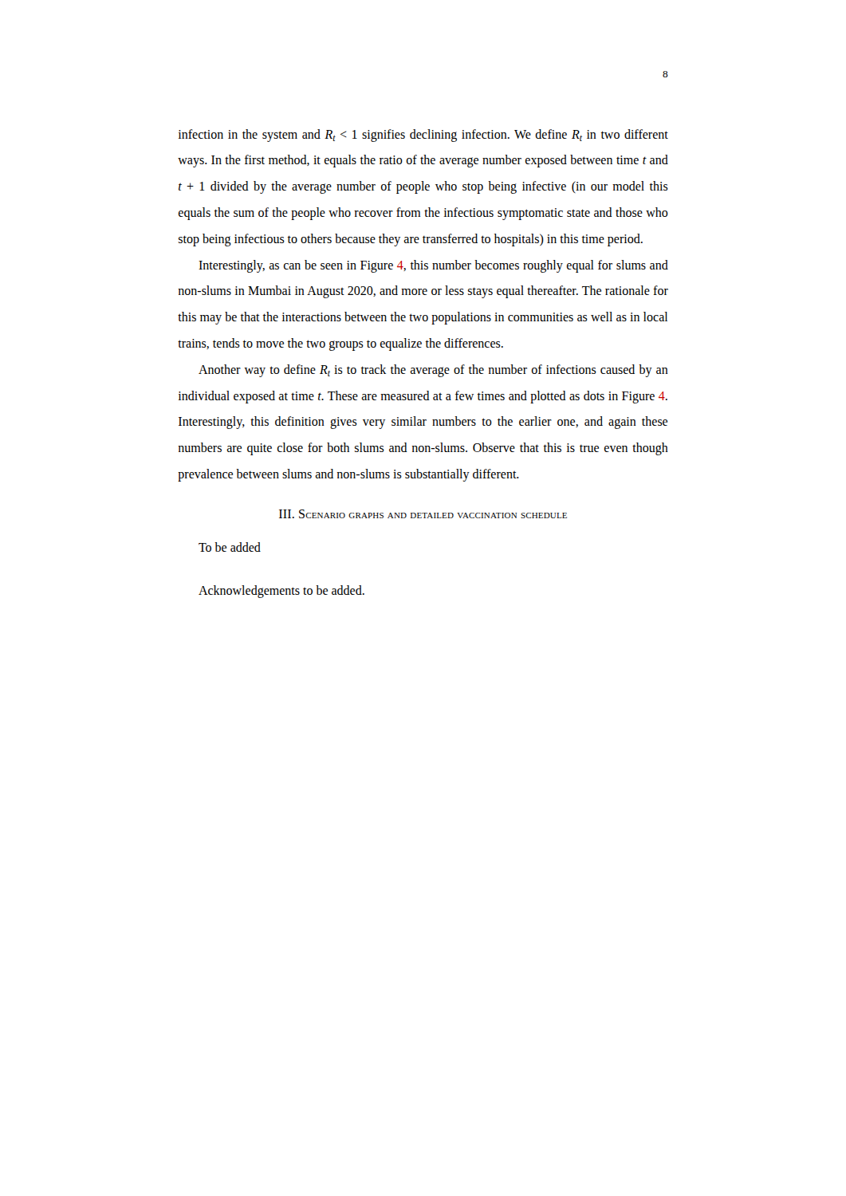8
infection in the system and Rt < 1 signifies declining infection. We define Rt in two different ways. In the first method, it equals the ratio of the average number exposed between time t and t + 1 divided by the average number of people who stop being infective (in our model this equals the sum of the people who recover from the infectious symptomatic state and those who stop being infectious to others because they are transferred to hospitals) in this time period.
Interestingly, as can be seen in Figure 4, this number becomes roughly equal for slums and non-slums in Mumbai in August 2020, and more or less stays equal thereafter. The rationale for this may be that the interactions between the two populations in communities as well as in local trains, tends to move the two groups to equalize the differences.
Another way to define Rt is to track the average of the number of infections caused by an individual exposed at time t. These are measured at a few times and plotted as dots in Figure 4. Interestingly, this definition gives very similar numbers to the earlier one, and again these numbers are quite close for both slums and non-slums. Observe that this is true even though prevalence between slums and non-slums is substantially different.
III. Scenario graphs and detailed vaccination schedule
To be added
Acknowledgements to be added.